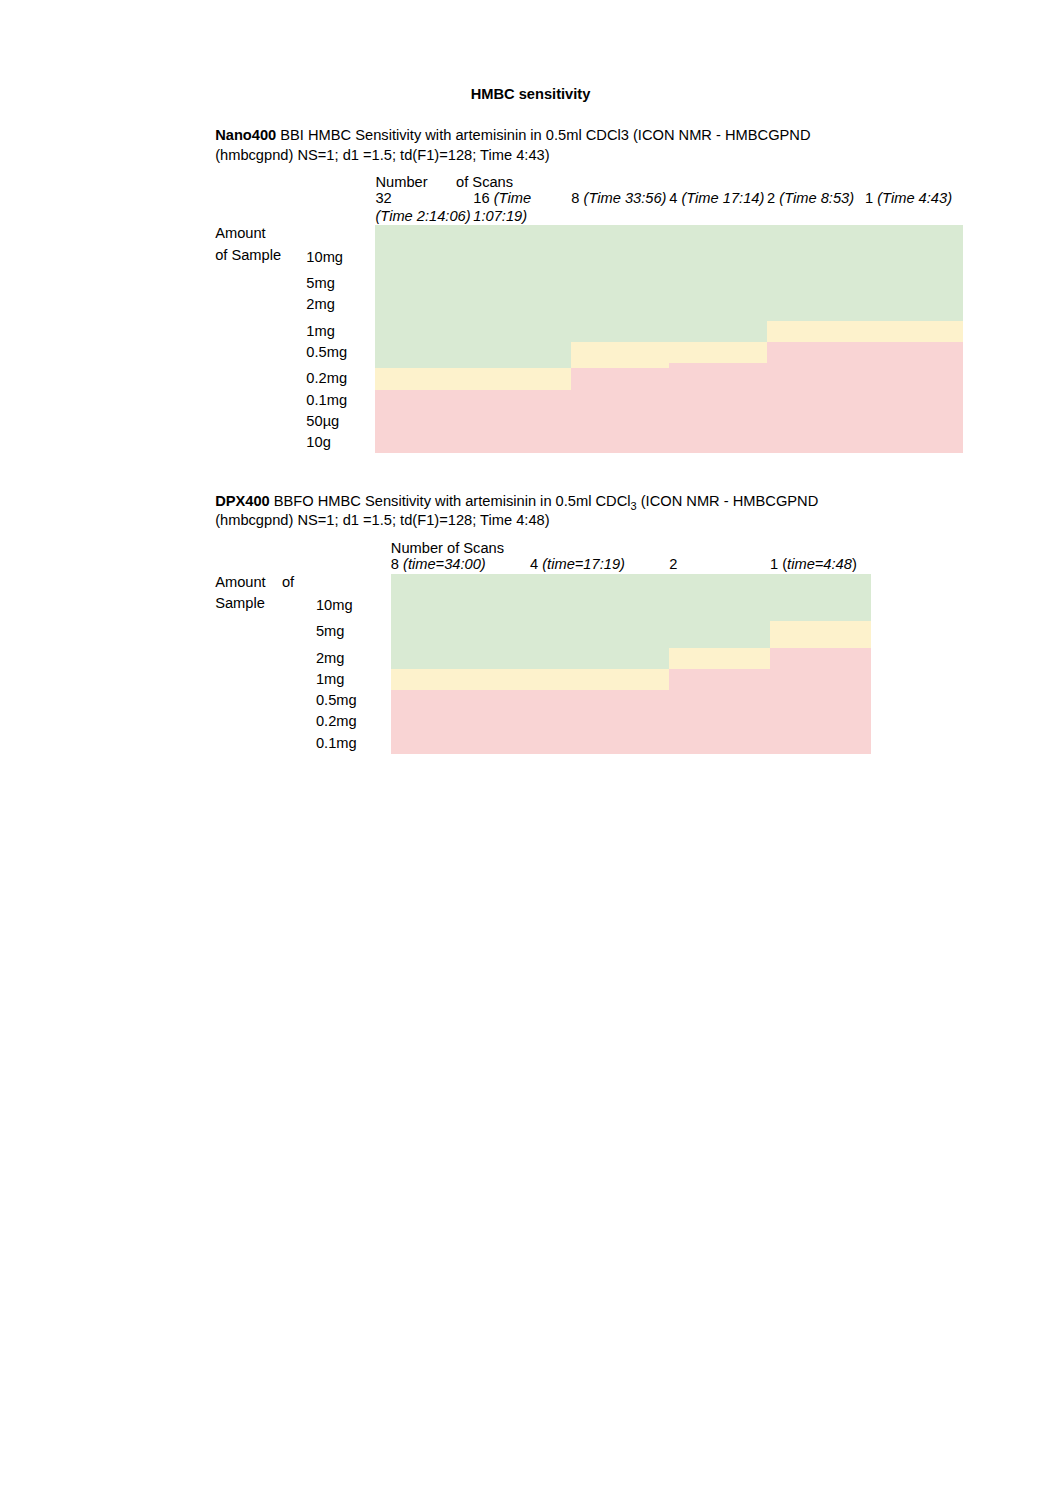HMBC sensitivity
Nano400 BBI HMBC Sensitivity with artemisinin in 0.5ml CDCl3 (ICON NMR - HMBCGPND (hmbcgpnd) NS=1; d1 =1.5; td(F1)=128; Time 4:43)
| | | Number of Scans | | | | |
| | | 32 (Time 2:14:06) | 16 (Time 1:07:19) | 8 (Time 33:56) | 4 (Time 17:14) | 2 (Time 8:53) | 1 (Time 4:43) |
| Amount | | | | | | | |
| of Sample | 10mg | | | | | | |
| | 5mg | | | | | | |
| | 2mg | | | | | | |
| | 1mg | | | | | | |
| | 0.5mg | | | | | | |
| | 0.2mg | | | | | | |
| | 0.1mg | | | | | | |
| | 50µg | | | | | | |
| | 10g | | | | | | |
DPX400 BBFO HMBC Sensitivity with artemisinin in 0.5ml CDCl3 (ICON NMR - HMBCGPND (hmbcgpnd) NS=1; d1 =1.5; td(F1)=128; Time 4:48)
| | | Number of Scans | | |
| | | 8 (time=34:00) | 4 (time=17:19) | 2 | 1 ( time=4:48 ) |
| Amount of | | | | | |
| Sample | 10mg | | | | |
| | 5mg | | | | |
| | 2mg | | | | |
| | 1mg | | | | |
| | 0.5mg | | | | |
| | 0.2mg | | | | |
| | 0.1mg | | | | |